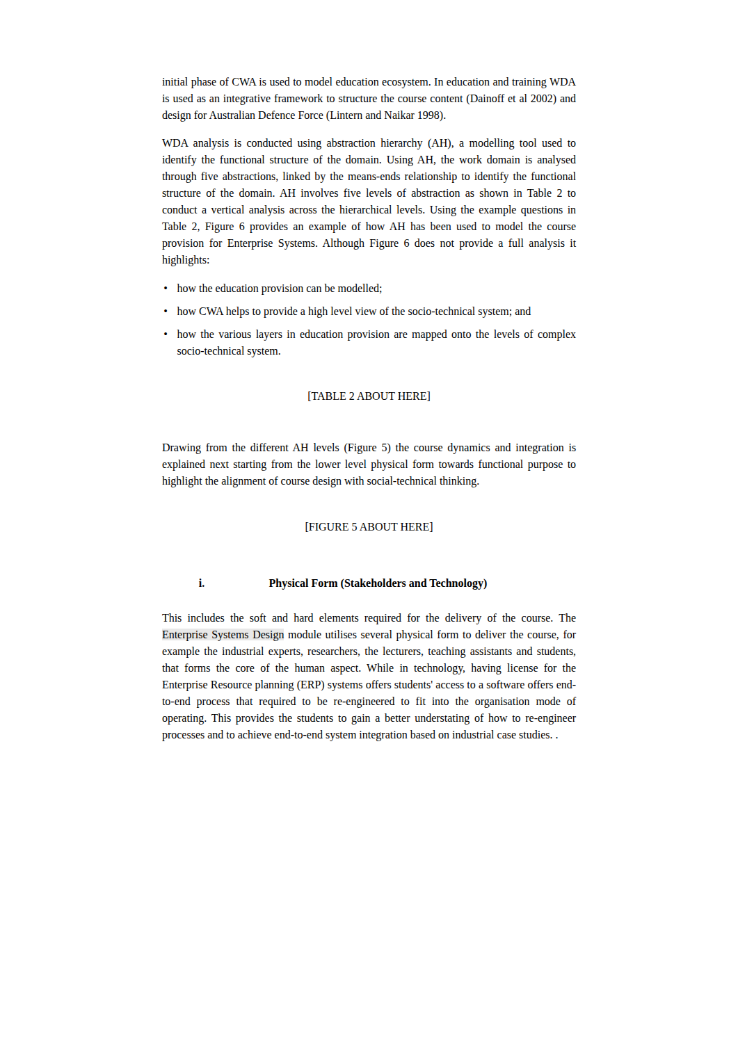initial phase of CWA is used to model education ecosystem. In education and training WDA is used as an integrative framework to structure the course content (Dainoff et al 2002) and design for Australian Defence Force (Lintern and Naikar 1998).
WDA analysis is conducted using abstraction hierarchy (AH), a modelling tool used to identify the functional structure of the domain. Using AH, the work domain is analysed through five abstractions, linked by the means-ends relationship to identify the functional structure of the domain. AH involves five levels of abstraction as shown in Table 2 to conduct a vertical analysis across the hierarchical levels. Using the example questions in Table 2, Figure 6 provides an example of how AH has been used to model the course provision for Enterprise Systems. Although Figure 6 does not provide a full analysis it highlights:
how the education provision can be modelled;
how CWA helps to provide a high level view of the socio-technical system; and
how the various layers in education provision are mapped onto the levels of complex socio-technical system.
[TABLE 2 ABOUT HERE]
Drawing from the different AH levels (Figure 5) the course dynamics and integration is explained next starting from the lower level physical form towards functional purpose to highlight the alignment of course design with social-technical thinking.
[FIGURE 5 ABOUT HERE]
i. Physical Form (Stakeholders and Technology)
This includes the soft and hard elements required for the delivery of the course. The Enterprise Systems Design module utilises several physical form to deliver the course, for example the industrial experts, researchers, the lecturers, teaching assistants and students, that forms the core of the human aspect. While in technology, having license for the Enterprise Resource planning (ERP) systems offers students' access to a software offers end-to-end process that required to be re-engineered to fit into the organisation mode of operating. This provides the students to gain a better understating of how to re-engineer processes and to achieve end-to-end system integration based on industrial case studies. .